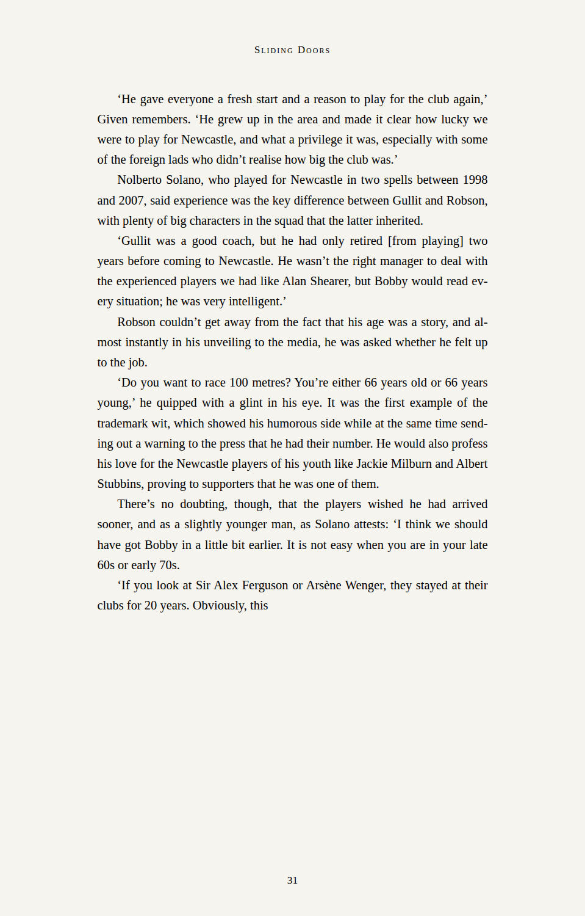Sliding Doors
‘He gave everyone a fresh start and a reason to play for the club again,’ Given remembers. ‘He grew up in the area and made it clear how lucky we were to play for Newcastle, and what a privilege it was, especially with some of the foreign lads who didn’t realise how big the club was.’
Nolberto Solano, who played for Newcastle in two spells between 1998 and 2007, said experience was the key difference between Gullit and Robson, with plenty of big characters in the squad that the latter inherited.
‘Gullit was a good coach, but he had only retired [from playing] two years before coming to Newcastle. He wasn’t the right manager to deal with the experienced players we had like Alan Shearer, but Bobby would read every situation; he was very intelligent.’
Robson couldn’t get away from the fact that his age was a story, and almost instantly in his unveiling to the media, he was asked whether he felt up to the job.
‘Do you want to race 100 metres? You’re either 66 years old or 66 years young,’ he quipped with a glint in his eye. It was the first example of the trademark wit, which showed his humorous side while at the same time sending out a warning to the press that he had their number. He would also profess his love for the Newcastle players of his youth like Jackie Milburn and Albert Stubbins, proving to supporters that he was one of them.
There’s no doubting, though, that the players wished he had arrived sooner, and as a slightly younger man, as Solano attests: ‘I think we should have got Bobby in a little bit earlier. It is not easy when you are in your late 60s or early 70s.
‘If you look at Sir Alex Ferguson or Arsène Wenger, they stayed at their clubs for 20 years. Obviously, this
31